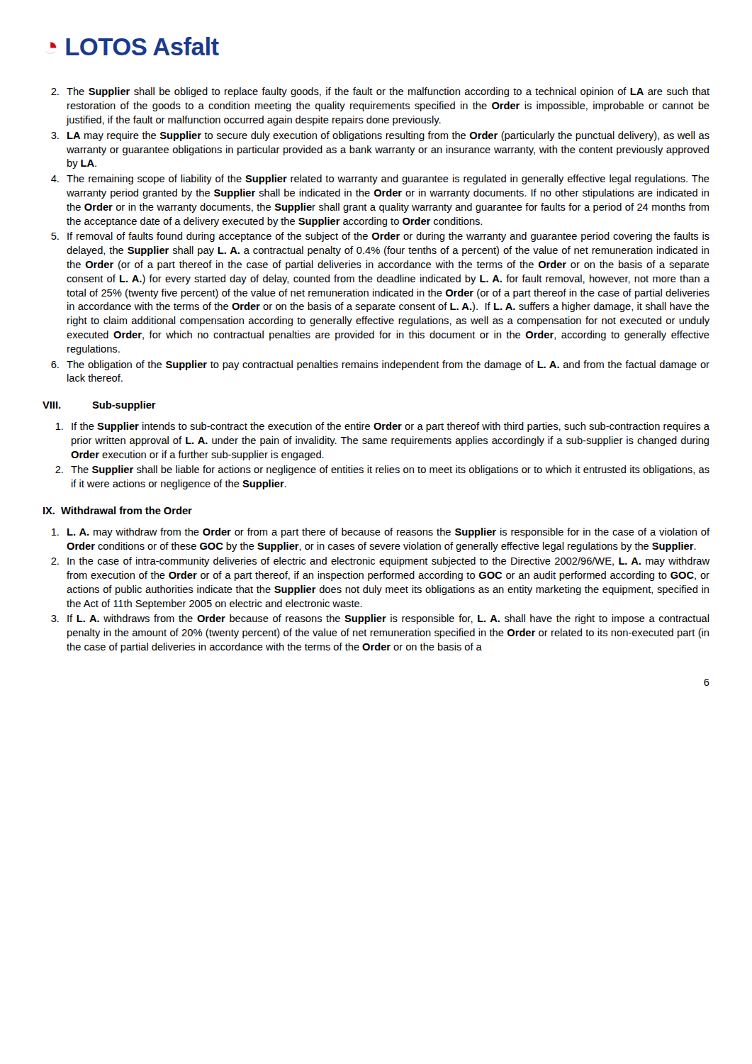◔ LOTOS Asfalt
The Supplier shall be obliged to replace faulty goods, if the fault or the malfunction according to a technical opinion of LA are such that restoration of the goods to a condition meeting the quality requirements specified in the Order is impossible, improbable or cannot be justified, if the fault or malfunction occurred again despite repairs done previously.
LA may require the Supplier to secure duly execution of obligations resulting from the Order (particularly the punctual delivery), as well as warranty or guarantee obligations in particular provided as a bank warranty or an insurance warranty, with the content previously approved by LA.
The remaining scope of liability of the Supplier related to warranty and guarantee is regulated in generally effective legal regulations. The warranty period granted by the Supplier shall be indicated in the Order or in warranty documents. If no other stipulations are indicated in the Order or in the warranty documents, the Supplier shall grant a quality warranty and guarantee for faults for a period of 24 months from the acceptance date of a delivery executed by the Supplier according to Order conditions.
If removal of faults found during acceptance of the subject of the Order or during the warranty and guarantee period covering the faults is delayed, the Supplier shall pay L. A. a contractual penalty of 0.4% (four tenths of a percent) of the value of net remuneration indicated in the Order (or of a part thereof in the case of partial deliveries in accordance with the terms of the Order or on the basis of a separate consent of L. A.) for every started day of delay, counted from the deadline indicated by L. A. for fault removal, however, not more than a total of 25% (twenty five percent) of the value of net remuneration indicated in the Order (or of a part thereof in the case of partial deliveries in accordance with the terms of the Order or on the basis of a separate consent of L. A.). If L. A. suffers a higher damage, it shall have the right to claim additional compensation according to generally effective regulations, as well as a compensation for not executed or unduly executed Order, for which no contractual penalties are provided for in this document or in the Order, according to generally effective regulations.
The obligation of the Supplier to pay contractual penalties remains independent from the damage of L. A. and from the factual damage or lack thereof.
VIII. Sub-supplier
If the Supplier intends to sub-contract the execution of the entire Order or a part thereof with third parties, such sub-contraction requires a prior written approval of L. A. under the pain of invalidity. The same requirements applies accordingly if a sub-supplier is changed during Order execution or if a further sub-supplier is engaged.
The Supplier shall be liable for actions or negligence of entities it relies on to meet its obligations or to which it entrusted its obligations, as if it were actions or negligence of the Supplier.
IX. Withdrawal from the Order
L. A. may withdraw from the Order or from a part there of because of reasons the Supplier is responsible for in the case of a violation of Order conditions or of these GOC by the Supplier, or in cases of severe violation of generally effective legal regulations by the Supplier.
In the case of intra-community deliveries of electric and electronic equipment subjected to the Directive 2002/96/WE, L. A. may withdraw from execution of the Order or of a part thereof, if an inspection performed according to GOC or an audit performed according to GOC, or actions of public authorities indicate that the Supplier does not duly meet its obligations as an entity marketing the equipment, specified in the Act of 11th September 2005 on electric and electronic waste.
If L. A. withdraws from the Order because of reasons the Supplier is responsible for, L. A. shall have the right to impose a contractual penalty in the amount of 20% (twenty percent) of the value of net remuneration specified in the Order or related to its non-executed part (in the case of partial deliveries in accordance with the terms of the Order or on the basis of a
6